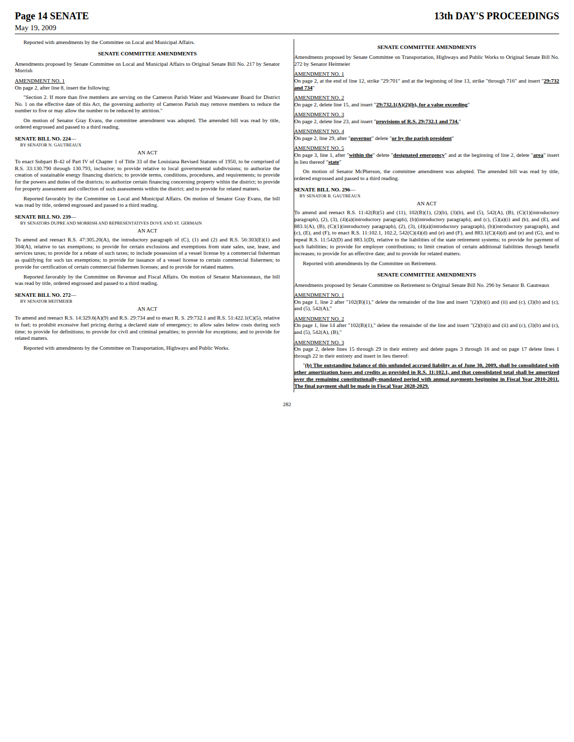Page 14 SENATE
13th DAY'S PROCEEDINGS
May 19, 2009
Reported with amendments by the Committee on Local and Municipal Affairs.
Senate Committee Amendments
Amendments proposed by Senate Committee on Local and Municipal Affairs to Original Senate Bill No. 217 by Senator Morrish
AMENDMENT NO. 1
On page 2, after line 8, insert the following:
"Section 2. If more than five members are serving on the Cameron Parish Water and Wastewater Board for District No. 1 on the effective date of this Act, the governing authority of Cameron Parish may remove members to reduce the number to five or may allow the number to be reduced by attrition."
On motion of Senator Gray Evans, the committee amendment was adopted. The amended bill was read by title, ordered engrossed and passed to a third reading.
SENATE BILL NO. 224—
BY SENATOR N. GAUTREAUX
AN ACT
To enact Subpart B-42 of Part IV of Chapter 1 of Title 33 of the Louisiana Revised Statutes of 1950, to be comprised of R.S. 33:130.790 through 130.793, inclusive; to provide relative to local governmental subdivisions; to authorize the creation of sustainable energy financing districts; to provide terms, conditions, procedures, and requirements; to provide for the powers and duties of the districts; to authorize certain financing concerning property within the district; to provide for property assessment and collection of such assessments within the district; and to provide for related matters.
Reported favorably by the Committee on Local and Municipal Affairs. On motion of Senator Gray Evans, the bill was read by title, ordered engrossed and passed to a third reading.
SENATE BILL NO. 239—
BY SENATORS DUPRE AND MORRISH AND REPRESENTATIVES DOVE AND ST. GERMAIN
AN ACT
To amend and reenact R.S. 47:305.20(A), the introductory paragraph of (C), (1) and (2) and R.S. 56:303(E)(1) and 304(A), relative to tax exemptions; to provide for certain exclusions and exemptions from state sales, use, lease, and services taxes; to provide for a rebate of such taxes; to include possession of a vessel license by a commercial fisherman as qualifying for such tax exemptions; to provide for issuance of a vessel license to certain commercial fishermen; to provide for certification of certain commercial fishermen licenses; and to provide for related matters.
Reported favorably by the Committee on Revenue and Fiscal Affairs. On motion of Senator Marionneaux, the bill was read by title, ordered engrossed and passed to a third reading.
SENATE BILL NO. 272—
BY SENATOR HEITMEIER
AN ACT
To amend and reenact R.S. 14:329.6(A)(9) and R.S. 29:734 and to enact R. S. 29:732.1 and R.S. 51:422.1(C)(5), relative to fuel; to prohibit excessive fuel pricing during a declared state of emergency; to allow sales below costs during such time; to provide for definitions; to provide for civil and criminal penalties; to provide for exceptions; and to provide for related matters.
Reported with amendments by the Committee on Transportation, Highways and Public Works.
Senate Committee Amendments
Amendments proposed by Senate Committee on Transportation, Highways and Public Works to Original Senate Bill No. 272 by Senator Heitmeier
AMENDMENT NO. 1
On page 2, at the end of line 12, strike "29:701" and at the beginning of line 13, strike "through 716" and insert "29:732 and 734"
AMENDMENT NO. 2
On page 2, delete line 15, and insert "29:732.1(A)(2)(b), for a value exceeding"
AMENDMENT NO. 3
On page 2, delete line 23, and insert "provisions of R.S. 29:732.1 and 734."
AMENDMENT NO. 4
On page 2, line 29, after "governor" delete "or by the parish president"
AMENDMENT NO. 5
On page 3, line 1, after "within the" delete "designated emergency" and at the beginning of line 2, delete "area" insert in lieu thereof "state"
On motion of Senator McPherson, the committee amendment was adopted. The amended bill was read by title, ordered engrossed and passed to a third reading.
SENATE BILL NO. 296—
BY SENATOR B. GAUTREAUX
AN ACT
To amend and reenact R.S. 11:42(B)(5) and (11), 102(B)(1), (2)(b), (3)(b), and (5), 542(A), (B), (C)(1)(introductory paragraph), (2), (3), (4)(a)(introductory paragraph), (b)(introductory paragraph), and (c), (5)(a)(i) and (b), and (E), and 883.1(A), (B), (C)(1)(introductory paragraph), (2), (3), (4)(a)(introductory paragraph), (b)(introductory paragraph), and (c), (E), and (F), to enact R.S. 11:102.1, 102.2, 542(C)(4)(d) and (e) and (F), and 883.1(C)(4)(d) and (e) and (G), and to repeal R.S. 11:542(D) and 883.1(D), relative to the liabilities of the state retirement systems; to provide for payment of such liabilities; to provide for employer contributions; to limit creation of certain additional liabilities through benefit increases; to provide for an effective date; and to provide for related matters.
Reported with amendments by the Committee on Retirement.
Senate Committee Amendments
Amendments proposed by Senate Committee on Retirement to Original Senate Bill No. 296 by Senator B. Gautreaux
AMENDMENT NO. 1
On page 1, line 2 after "102(B)(1)," delete the remainder of the line and insert "(2)(b)(i) and (ii) and (c), (3)(b) and (c), and (5), 542(A),"
AMENDMENT NO. 2
On page 1, line 14 after "102(B)(1)," delete the remainder of the line and insert "(2)(b)(i) and (ii) and (c), (3)(b) and (c), and (5), 542(A), (B),"
AMENDMENT NO. 3
On page 2, delete lines 15 through 29 in their entirety and delete pages 3 through 16 and on page 17 delete lines 1 through 22 in their entirety and insert in lieu thereof:
"(b) The outstanding balance of this unfunded accrued liability as of June 30, 2009, shall be consolidated with other amortization bases and credits as provided in R.S. 11:102.1, and that consolidated total shall be amortized over the remaining constitutionally-mandated period with annual payments beginning in Fiscal Year 2010-2011. The final payment shall be made in Fiscal Year 2028-2029.
282